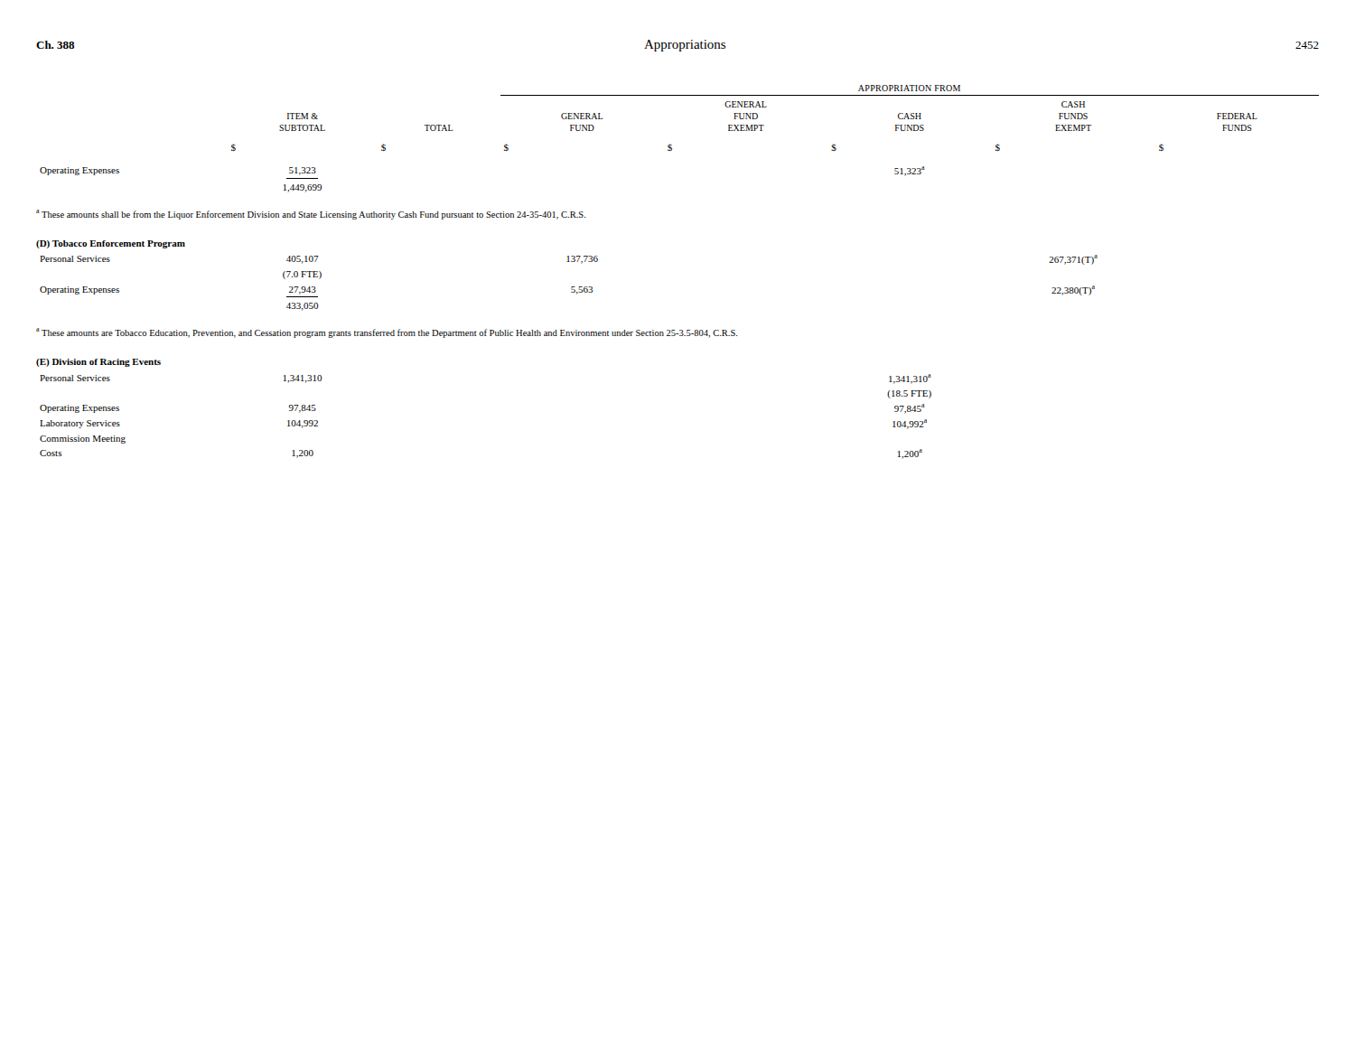Ch. 388
Appropriations
2452
| | | | APPROPRIATION FROM |
| | ITEM & SUBTOTAL | TOTAL | GENERAL FUND | GENERAL FUND EXEMPT | CASH FUNDS | CASH FUNDS EXEMPT | FEDERAL FUNDS |
| | $ | $ | $ | $ | $ | $ | $ |
| Operating Expenses | 51,323 | | | | 51,323 a | | |
| | 1,449,699 | | | | | | |
a These amounts shall be from the Liquor Enforcement Division and State Licensing Authority Cash Fund pursuant to Section 24-35-401, C.R.S.
(D) Tobacco Enforcement Program
| Personal Services | 405,107 | | 137,736 | | | 267,371(T) a | |
| | (7.0 FTE) | | | | | | |
| Operating Expenses | 27,943 | | 5,563 | | | 22,380(T) a | |
| | 433,050 | | | | | | |
a These amounts are Tobacco Education, Prevention, and Cessation program grants transferred from the Department of Public Health and Environment under Section 25-3.5-804, C.R.S.
(E) Division of Racing Events
| Personal Services | 1,341,310 | | | | 1,341,310 a | | |
| | | | | | (18.5 FTE) | | |
| Operating Expenses | 97,845 | | | | 97,845 a | | |
| Laboratory Services | 104,992 | | | | 104,992 a | | |
| Commission Meeting | | | | | | | |
| Costs | 1,200 | | | | 1,200 a | | |